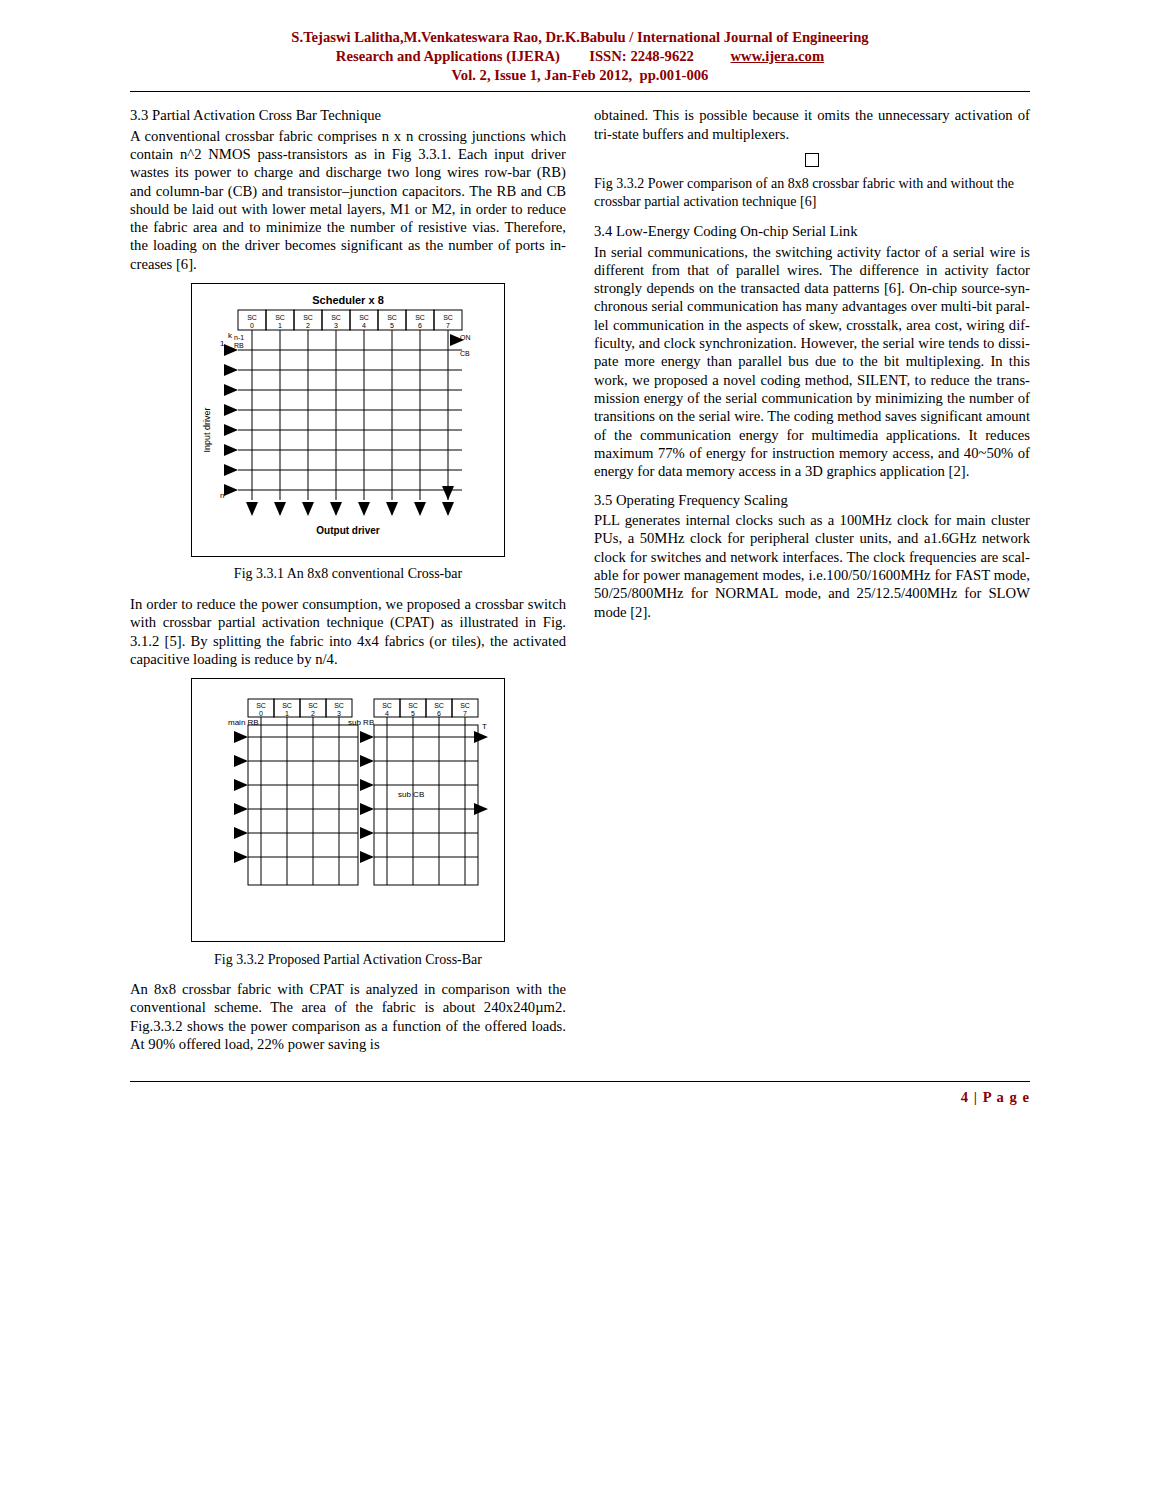S.Tejaswi Lalitha,M.Venkateswara Rao, Dr.K.Babulu / International Journal of Engineering Research and Applications (IJERA) ISSN: 2248-9622 www.ijera.com Vol. 2, Issue 1, Jan-Feb 2012, pp.001-006
3.3 Partial Activation Cross Bar Technique
A conventional crossbar fabric comprises n x n crossing junctions which contain n^2 NMOS pass-transistors as in Fig 3.3.1. Each input driver wastes its power to charge and discharge two long wires row-bar (RB) and column-bar (CB) and transistor–junction capacitors. The RB and CB should be laid out with lower metal layers, M1 or M2, in order to reduce the fabric area and to minimize the number of resistive vias. Therefore, the loading on the driver becomes significant as the number of ports increases [6].
Fig 3.3.1 An 8x8 conventional Cross-bar
In order to reduce the power consumption, we proposed a crossbar switch with crossbar partial activation technique (CPAT) as illustrated in Fig. 3.1.2 [5]. By splitting the fabric into 4x4 fabrics (or tiles), the activated capacitive loading is reduce by n/4.
Fig 3.3.2 Proposed Partial Activation Cross-Bar
An 8x8 crossbar fabric with CPAT is analyzed in comparison with the conventional scheme. The area of the fabric is about 240x240µm2. Fig.3.3.2 shows the power comparison as a function of the offered loads. At 90% offered load, 22% power saving is
obtained. This is possible because it omits the unnecessary activation of tri-state buffers and multiplexers.
Fig 3.3.2 Power comparison of an 8x8 crossbar fabric with and without the crossbar partial activation technique [6]
3.4 Low-Energy Coding On-chip Serial Link
In serial communications, the switching activity factor of a serial wire is different from that of parallel wires. The difference in activity factor strongly depends on the transacted data patterns [6]. On-chip source-synchronous serial communication has many advantages over multi-bit parallel communication in the aspects of skew, crosstalk, area cost, wiring difficulty, and clock synchronization. However, the serial wire tends to dissipate more energy than parallel bus due to the bit multiplexing. In this work, we proposed a novel coding method, SILENT, to reduce the transmission energy of the serial communication by minimizing the number of transitions on the serial wire. The coding method saves significant amount of the communication energy for multimedia applications. It reduces maximum 77% of energy for instruction memory access, and 40~50% of energy for data memory access in a 3D graphics application [2].
3.5 Operating Frequency Scaling
PLL generates internal clocks such as a 100MHz clock for main cluster PUs, a 50MHz clock for peripheral cluster units, and a1.6GHz network clock for switches and network interfaces. The clock frequencies are scalable for power management modes, i.e.100/50/1600MHz for FAST mode, 50/25/800MHz for NORMAL mode, and 25/12.5/400MHz for SLOW mode [2].
4 | P a g e